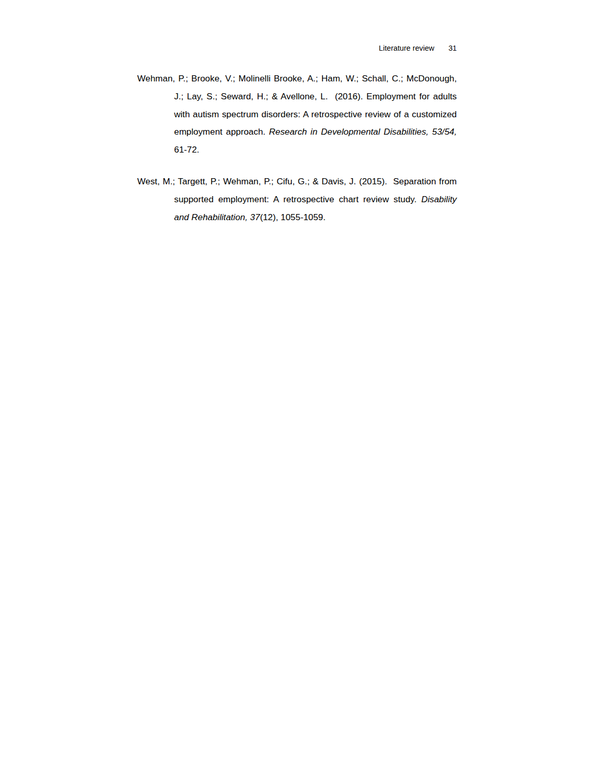Literature review 31
Wehman, P.; Brooke, V.; Molinelli Brooke, A.; Ham, W.; Schall, C.; McDonough, J.; Lay, S.; Seward, H.; & Avellone, L. (2016). Employment for adults with autism spectrum disorders: A retrospective review of a customized employment approach. Research in Developmental Disabilities, 53/54, 61-72.
West, M.; Targett, P.; Wehman, P.; Cifu, G.; & Davis, J. (2015). Separation from supported employment: A retrospective chart review study. Disability and Rehabilitation, 37(12), 1055-1059.